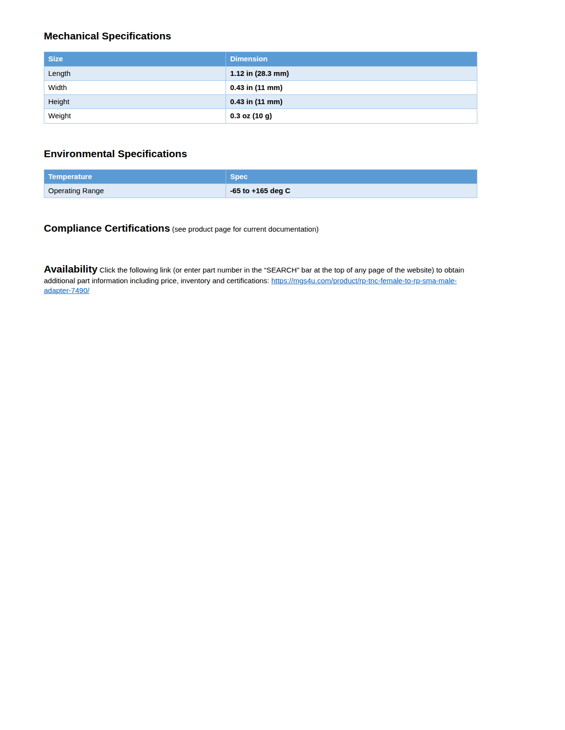Mechanical Specifications
| Size | Dimension |
| --- | --- |
| Length | 1.12 in (28.3 mm) |
| Width | 0.43 in (11 mm) |
| Height | 0.43 in (11 mm) |
| Weight | 0.3 oz (10 g) |
Environmental Specifications
| Temperature | Spec |
| --- | --- |
| Operating Range | -65 to +165 deg C |
Compliance Certifications (see product page for current documentation)
Availability Click the following link (or enter part number in the “SEARCH” bar at the top of any page of the website) to obtain additional part information including price, inventory and certifications: https://mgs4u.com/product/rp-tnc-female-to-rp-sma-male-adapter-7490/